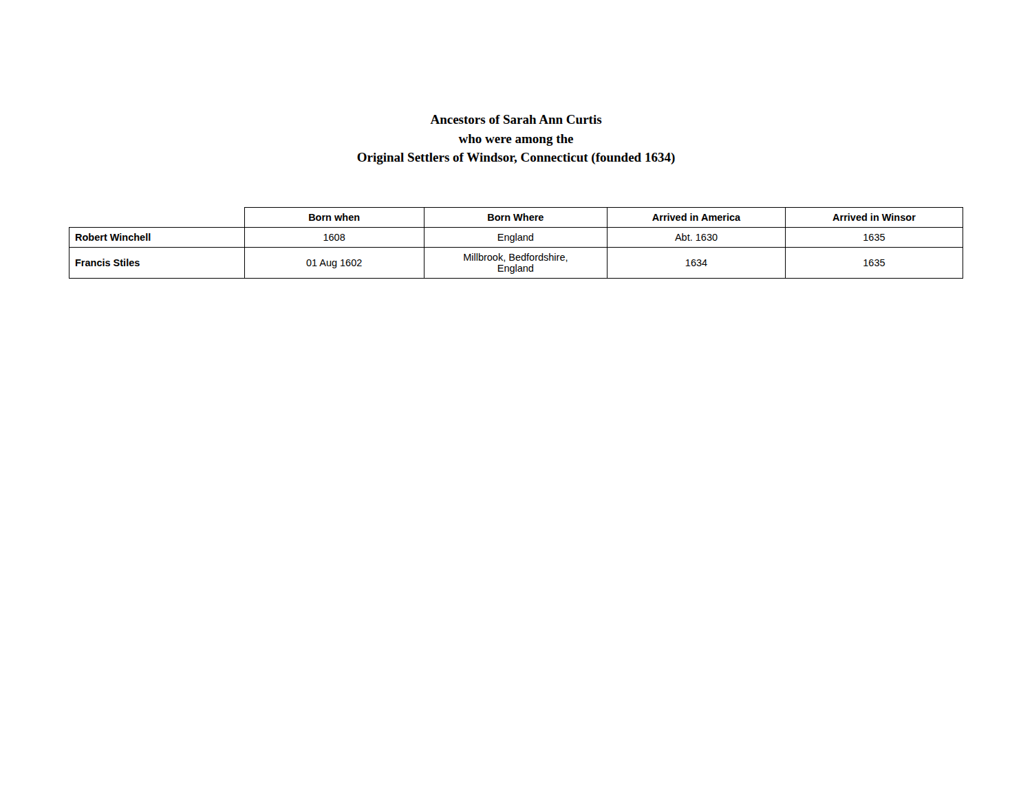Ancestors of Sarah Ann Curtis
who were among the
Original Settlers of Windsor, Connecticut (founded 1634)
| | Born when | Born Where | Arrived in America | Arrived in Winsor |
| --- | --- | --- | --- | --- |
| Robert Winchell | 1608 | England | Abt. 1630 | 1635 |
| Francis Stiles | 01 Aug 1602 | Millbrook, Bedfordshire, England | 1634 | 1635 |